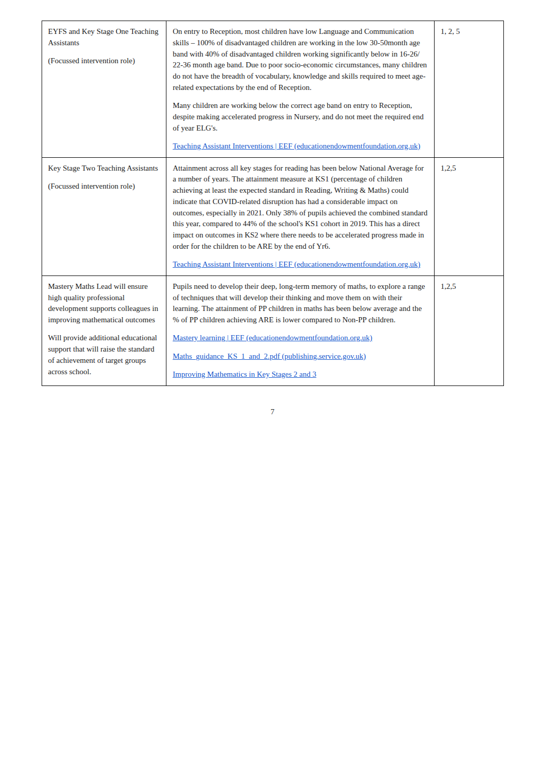| EYFS and Key Stage One Teaching Assistants (Focussed intervention role) | On entry to Reception, most children have low Language and Communication skills – 100% of disadvantaged children are working in the low 30-50month age band with 40% of disadvantaged children working significantly below in 16-26/ 22-36 month age band. Due to poor socio-economic circumstances, many children do not have the breadth of vocabulary, knowledge and skills required to meet age-related expectations by the end of Reception. Many children are working below the correct age band on entry to Reception, despite making accelerated progress in Nursery, and do not meet the required end of year ELG's. Teaching Assistant Interventions / EEF (educationendowmentfoundation.org.uk) | 1, 2, 5 |
| Key Stage Two Teaching Assistants (Focussed intervention role) | Attainment across all key stages for reading has been below National Average for a number of years. The attainment measure at KS1 (percentage of children achieving at least the expected standard in Reading, Writing & Maths) could indicate that COVID-related disruption has had a considerable impact on outcomes, especially in 2021. Only 38% of pupils achieved the combined standard this year, compared to 44% of the school's KS1 cohort in 2019. This has a direct impact on outcomes in KS2 where there needs to be accelerated progress made in order for the children to be ARE by the end of Yr6. Teaching Assistant Interventions / EEF (educationendowmentfoundation.org.uk) | 1,2,5 |
| Mastery Maths Lead will ensure high quality professional development supports colleagues in improving mathematical outcomes Will provide additional educational support that will raise the standard of achievement of target groups across school. | Pupils need to develop their deep, long-term memory of maths, to explore a range of techniques that will develop their thinking and move them on with their learning. The attainment of PP children in maths has been below average and the % of PP children achieving ARE is lower compared to Non-PP children. Mastery learning / EEF (educationendowmentfoundation.org.uk) Maths_guidance_KS_1_and_2.pdf (publishing.service.gov.uk) Improving Mathematics in Key Stages 2 and 3 | 1,2,5 |
7